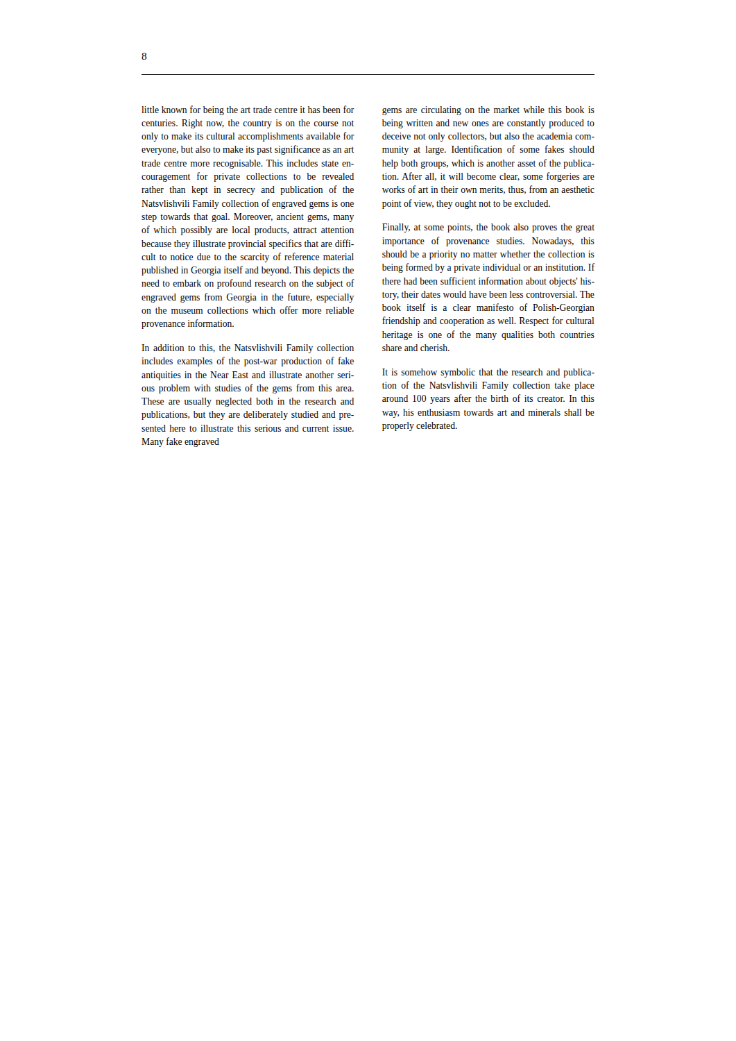8
little known for being the art trade centre it has been for centuries. Right now, the country is on the course not only to make its cultural accomplishments available for everyone, but also to make its past significance as an art trade centre more recognisable. This includes state encouragement for private collections to be revealed rather than kept in secrecy and publication of the Natsvlishvili Family collection of engraved gems is one step towards that goal. Moreover, ancient gems, many of which possibly are local products, attract attention because they illustrate provincial specifics that are difficult to notice due to the scarcity of reference material published in Georgia itself and beyond. This depicts the need to embark on profound research on the subject of engraved gems from Georgia in the future, especially on the museum collections which offer more reliable provenance information.
In addition to this, the Natsvlishvili Family collection includes examples of the post-war production of fake antiquities in the Near East and illustrate another serious problem with studies of the gems from this area. These are usually neglected both in the research and publications, but they are deliberately studied and presented here to illustrate this serious and current issue. Many fake engraved
gems are circulating on the market while this book is being written and new ones are constantly produced to deceive not only collectors, but also the academia community at large. Identification of some fakes should help both groups, which is another asset of the publication. After all, it will become clear, some forgeries are works of art in their own merits, thus, from an aesthetic point of view, they ought not to be excluded.
Finally, at some points, the book also proves the great importance of provenance studies. Nowadays, this should be a priority no matter whether the collection is being formed by a private individual or an institution. If there had been sufficient information about objects' history, their dates would have been less controversial. The book itself is a clear manifesto of Polish-Georgian friendship and cooperation as well. Respect for cultural heritage is one of the many qualities both countries share and cherish.
It is somehow symbolic that the research and publication of the Natsvlishvili Family collection take place around 100 years after the birth of its creator. In this way, his enthusiasm towards art and minerals shall be properly celebrated.